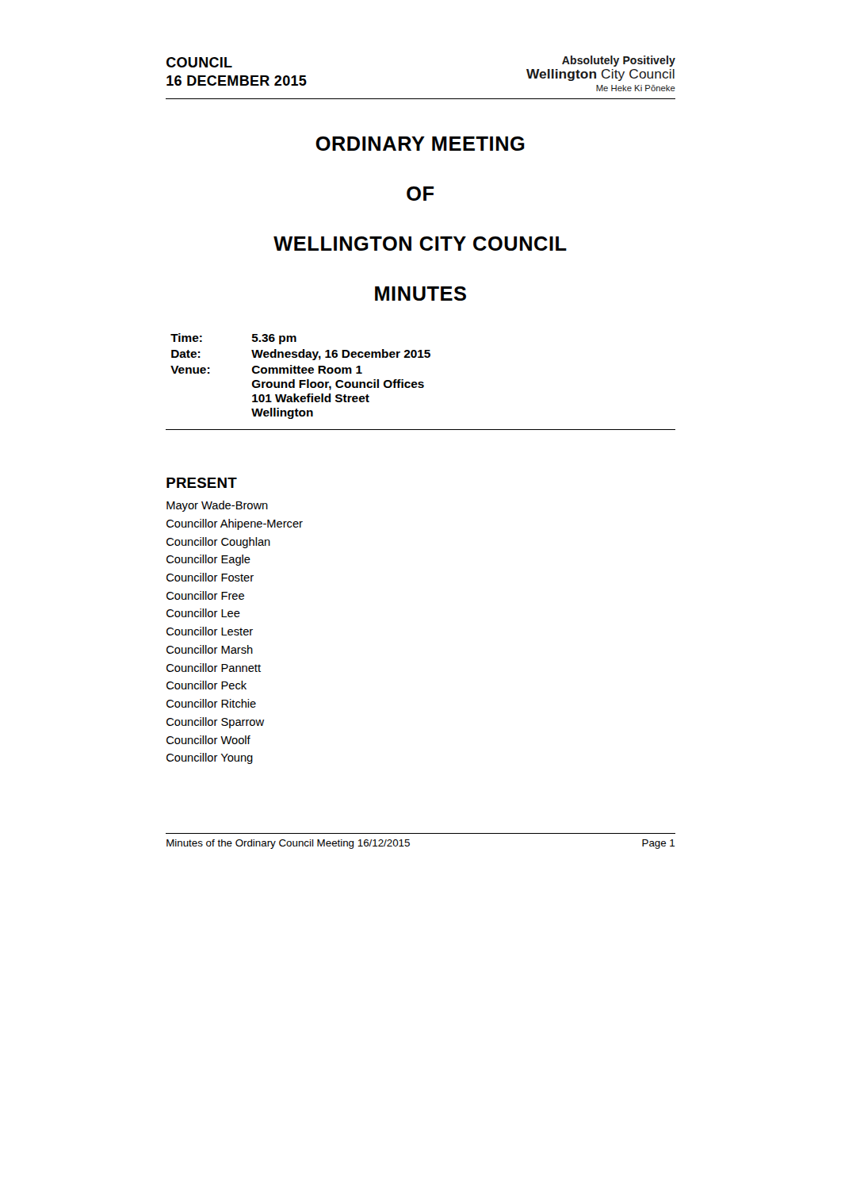COUNCIL
16 DECEMBER 2015
Absolutely Positively
Wellington City Council
Me Heke Ki Pōneke
ORDINARY MEETING
OF
WELLINGTON CITY COUNCIL
MINUTES
| Time: | 5.36 pm |
| Date: | Wednesday, 16 December 2015 |
| Venue: | Committee Room 1 Ground Floor, Council Offices 101 Wakefield Street Wellington |
PRESENT
Mayor Wade-Brown
Councillor Ahipene-Mercer
Councillor Coughlan
Councillor Eagle
Councillor Foster
Councillor Free
Councillor Lee
Councillor Lester
Councillor Marsh
Councillor Pannett
Councillor Peck
Councillor Ritchie
Councillor Sparrow
Councillor Woolf
Councillor Young
Minutes of the Ordinary Council Meeting 16/12/2015 Page 1